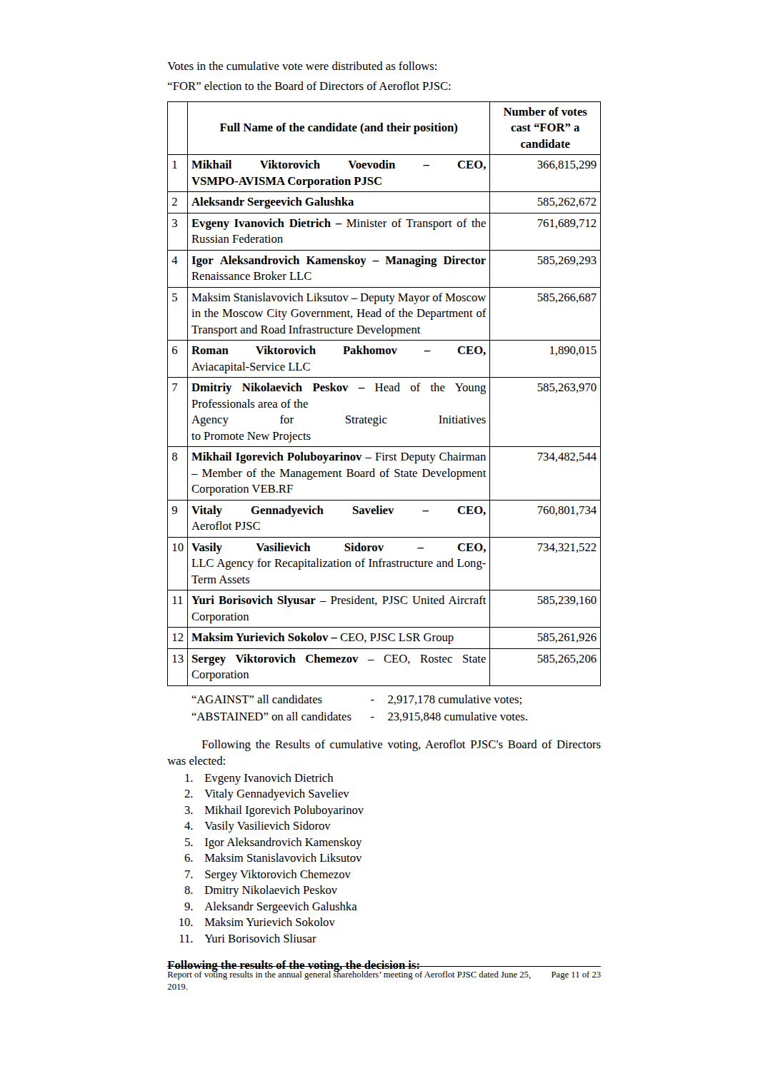Votes in the cumulative vote were distributed as follows:
“FOR” election to the Board of Directors of Aeroflot PJSC:
| | Full Name of the candidate (and their position) | Number of votes cast “FOR” a candidate |
| --- | --- | --- |
| 1 | Mikhail Viktorovich Voevodin – CEO, VSMPO-AVISMA Corporation PJSC | 366,815,299 |
| 2 | Aleksandr Sergeevich Galushka | 585,262,672 |
| 3 | Evgeny Ivanovich Dietrich – Minister of Transport of the Russian Federation | 761,689,712 |
| 4 | Igor Aleksandrovich Kamenskoy – Managing Director Renaissance Broker LLC | 585,269,293 |
| 5 | Maksim Stanislavovich Liksutov – Deputy Mayor of Moscow in the Moscow City Government, Head of the Department of Transport and Road Infrastructure Development | 585,266,687 |
| 6 | Roman Viktorovich Pakhomov – CEO, Aviacapital-Service LLC | 1,890,015 |
| 7 | Dmitriy Nikolaevich Peskov – Head of the Young Professionals area of the Agency for Strategic Initiatives to Promote New Projects | 585,263,970 |
| 8 | Mikhail Igorevich Poluboyarinov – First Deputy Chairman – Member of the Management Board of State Development Corporation VEB.RF | 734,482,544 |
| 9 | Vitaly Gennadyevich Saveliev – CEO, Aeroflot PJSC | 760,801,734 |
| 10 | Vasily Vasilievich Sidorov – CEO, LLC Agency for Recapitalization of Infrastructure and Long-Term Assets | 734,321,522 |
| 11 | Yuri Borisovich Slyusar – President, PJSC United Aircraft Corporation | 585,239,160 |
| 12 | Maksim Yurievich Sokolov – CEO, PJSC LSR Group | 585,261,926 |
| 13 | Sergey Viktorovich Chemezov – CEO, Rostec State Corporation | 585,265,206 |
| “AGAINST” all candidates | - | 2,917,178 cumulative votes; |
| “ABSTAINED” on all candidates | - | 23,915,848 cumulative votes. |
Following the Results of cumulative voting, Aeroflot PJSC's Board of Directors was elected:
Evgeny Ivanovich Dietrich
Vitaly Gennadyevich Saveliev
Mikhail Igorevich Poluboyarinov
Vasily Vasilievich Sidorov
Igor Aleksandrovich Kamenskoy
Maksim Stanislavovich Liksutov
Sergey Viktorovich Chemezov
Dmitry Nikolaevich Peskov
Aleksandr Sergeevich Galushka
Maksim Yurievich Sokolov
Yuri Borisovich Sliusar
Following the results of the voting, the decision is:
Report of voting results in the annual general shareholders’ meeting of Aeroflot PJSC dated June 25, 2019.
Page 11 of 23